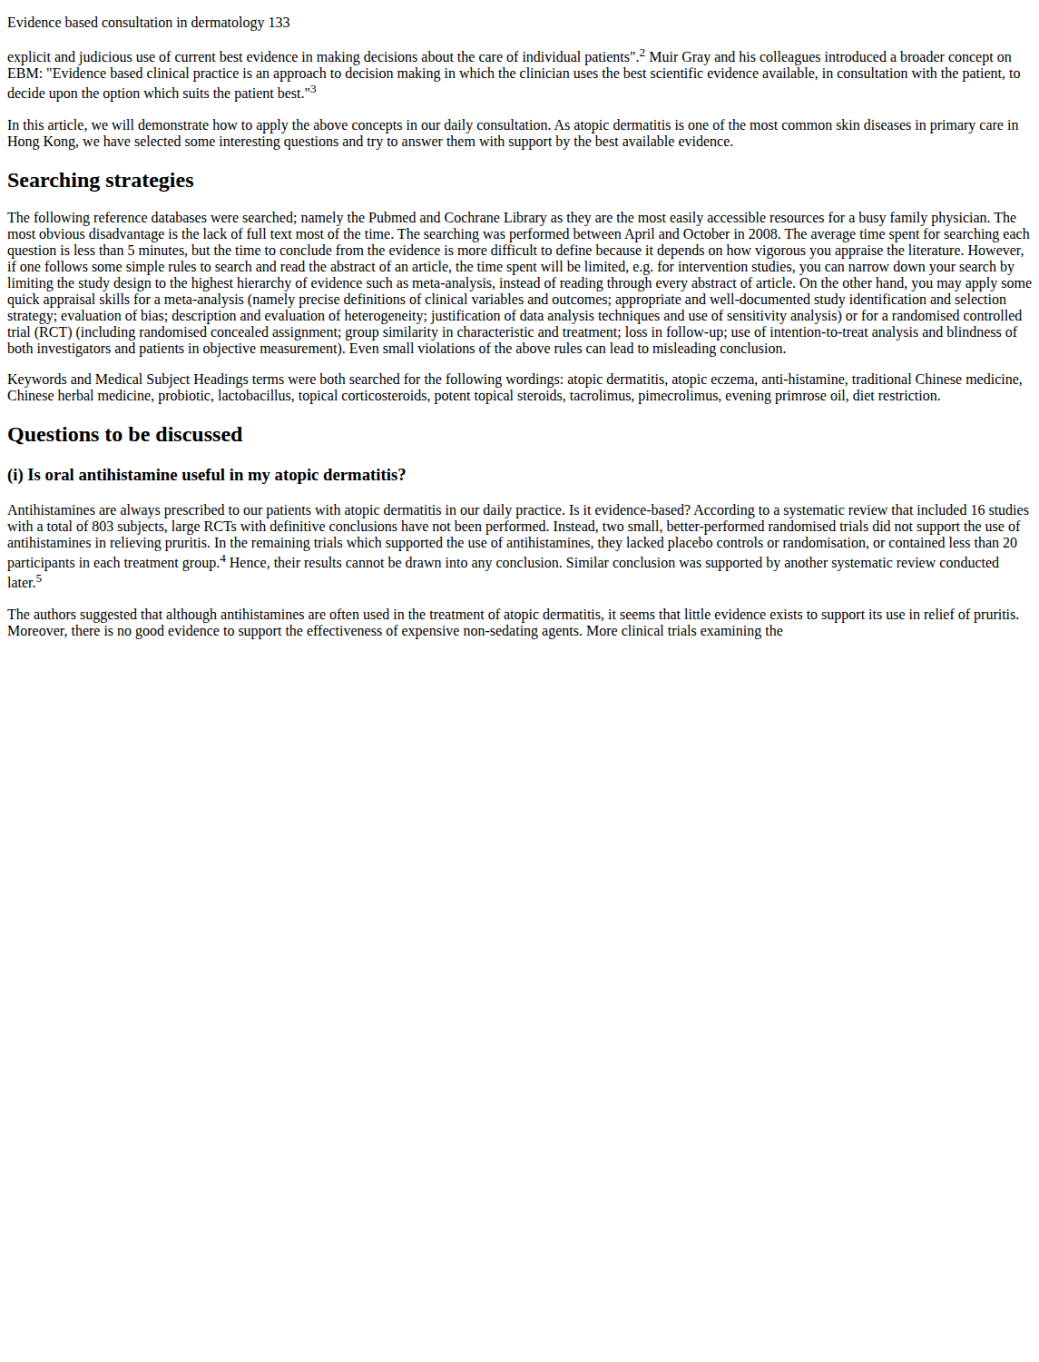Evidence based consultation in dermatology 133
explicit and judicious use of current best evidence in making decisions about the care of individual patients".2 Muir Gray and his colleagues introduced a broader concept on EBM: "Evidence based clinical practice is an approach to decision making in which the clinician uses the best scientific evidence available, in consultation with the patient, to decide upon the option which suits the patient best."3
In this article, we will demonstrate how to apply the above concepts in our daily consultation. As atopic dermatitis is one of the most common skin diseases in primary care in Hong Kong, we have selected some interesting questions and try to answer them with support by the best available evidence.
Searching strategies
The following reference databases were searched; namely the Pubmed and Cochrane Library as they are the most easily accessible resources for a busy family physician. The most obvious disadvantage is the lack of full text most of the time. The searching was performed between April and October in 2008. The average time spent for searching each question is less than 5 minutes, but the time to conclude from the evidence is more difficult to define because it depends on how vigorous you appraise the literature. However, if one follows some simple rules to search and read the abstract of an article, the time spent will be limited, e.g. for intervention studies, you can narrow down your search by limiting the study design to the highest hierarchy of evidence such as meta-analysis, instead of reading through every abstract of article. On the other hand, you may apply some quick appraisal skills for a meta-analysis (namely precise definitions of clinical variables and outcomes; appropriate and well-documented study identification and selection strategy; evaluation of bias; description and evaluation of heterogeneity; justification of data analysis techniques and use of sensitivity analysis) or for a randomised controlled trial (RCT) (including randomised concealed assignment; group similarity in characteristic and treatment; loss in follow-up; use of intention-to-treat analysis and blindness of both investigators and patients in objective measurement). Even small violations of the above rules can lead to misleading conclusion.
Keywords and Medical Subject Headings terms were both searched for the following wordings: atopic dermatitis, atopic eczema, anti-histamine, traditional Chinese medicine, Chinese herbal medicine, probiotic, lactobacillus, topical corticosteroids, potent topical steroids, tacrolimus, pimecrolimus, evening primrose oil, diet restriction.
Questions to be discussed
(i) Is oral antihistamine useful in my atopic dermatitis?
Antihistamines are always prescribed to our patients with atopic dermatitis in our daily practice. Is it evidence-based? According to a systematic review that included 16 studies with a total of 803 subjects, large RCTs with definitive conclusions have not been performed. Instead, two small, better-performed randomised trials did not support the use of antihistamines in relieving pruritis. In the remaining trials which supported the use of antihistamines, they lacked placebo controls or randomisation, or contained less than 20 participants in each treatment group.4 Hence, their results cannot be drawn into any conclusion. Similar conclusion was supported by another systematic review conducted later.5
The authors suggested that although antihistamines are often used in the treatment of atopic dermatitis, it seems that little evidence exists to support its use in relief of pruritis. Moreover, there is no good evidence to support the effectiveness of expensive non-sedating agents. More clinical trials examining the